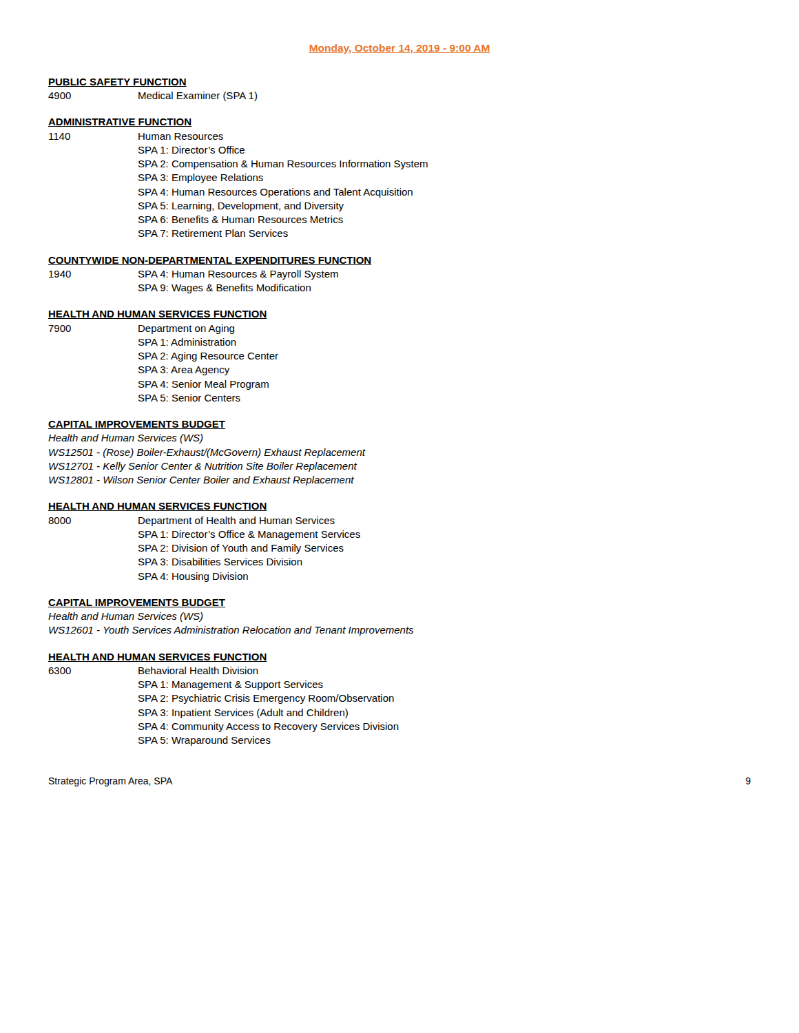Monday, October 14, 2019 - 9:00 AM
PUBLIC SAFETY FUNCTION
4900 Medical Examiner (SPA 1)
ADMINISTRATIVE FUNCTION
1140 Human Resources
SPA 1: Director’s Office
SPA 2: Compensation & Human Resources Information System
SPA 3: Employee Relations
SPA 4: Human Resources Operations and Talent Acquisition
SPA 5: Learning, Development, and Diversity
SPA 6: Benefits & Human Resources Metrics
SPA 7: Retirement Plan Services
COUNTYWIDE NON-DEPARTMENTAL EXPENDITURES FUNCTION
1940 SPA 4: Human Resources & Payroll System
SPA 9: Wages & Benefits Modification
HEALTH AND HUMAN SERVICES FUNCTION
7900 Department on Aging
SPA 1: Administration
SPA 2: Aging Resource Center
SPA 3: Area Agency
SPA 4: Senior Meal Program
SPA 5: Senior Centers
CAPITAL IMPROVEMENTS BUDGET
Health and Human Services (WS)
WS12501 - (Rose) Boiler-Exhaust/(McGovern) Exhaust Replacement
WS12701 - Kelly Senior Center & Nutrition Site Boiler Replacement
WS12801 - Wilson Senior Center Boiler and Exhaust Replacement
HEALTH AND HUMAN SERVICES FUNCTION
8000 Department of Health and Human Services
SPA 1: Director’s Office & Management Services
SPA 2: Division of Youth and Family Services
SPA 3: Disabilities Services Division
SPA 4: Housing Division
CAPITAL IMPROVEMENTS BUDGET
Health and Human Services (WS)
WS12601 - Youth Services Administration Relocation and Tenant Improvements
HEALTH AND HUMAN SERVICES FUNCTION
6300 Behavioral Health Division
SPA 1: Management & Support Services
SPA 2: Psychiatric Crisis Emergency Room/Observation
SPA 3: Inpatient Services (Adult and Children)
SPA 4: Community Access to Recovery Services Division
SPA 5: Wraparound Services
Strategic Program Area, SPA 9